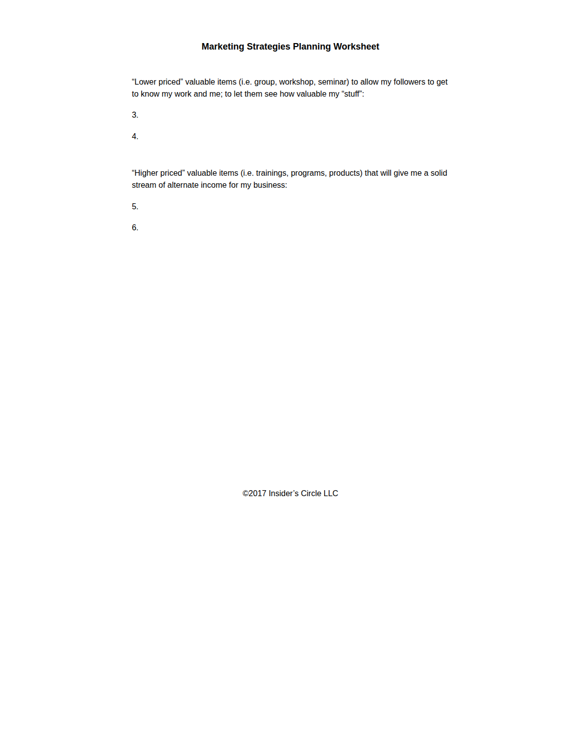Marketing Strategies Planning Worksheet
“Lower priced” valuable items (i.e. group, workshop, seminar) to allow my followers to get to know my work and me; to let them see how valuable my “stuff”:
3.
4.
“Higher priced” valuable items (i.e. trainings, programs, products) that will give me a solid stream of alternate income for my business:
5.
6.
©2017 Insider’s Circle LLC